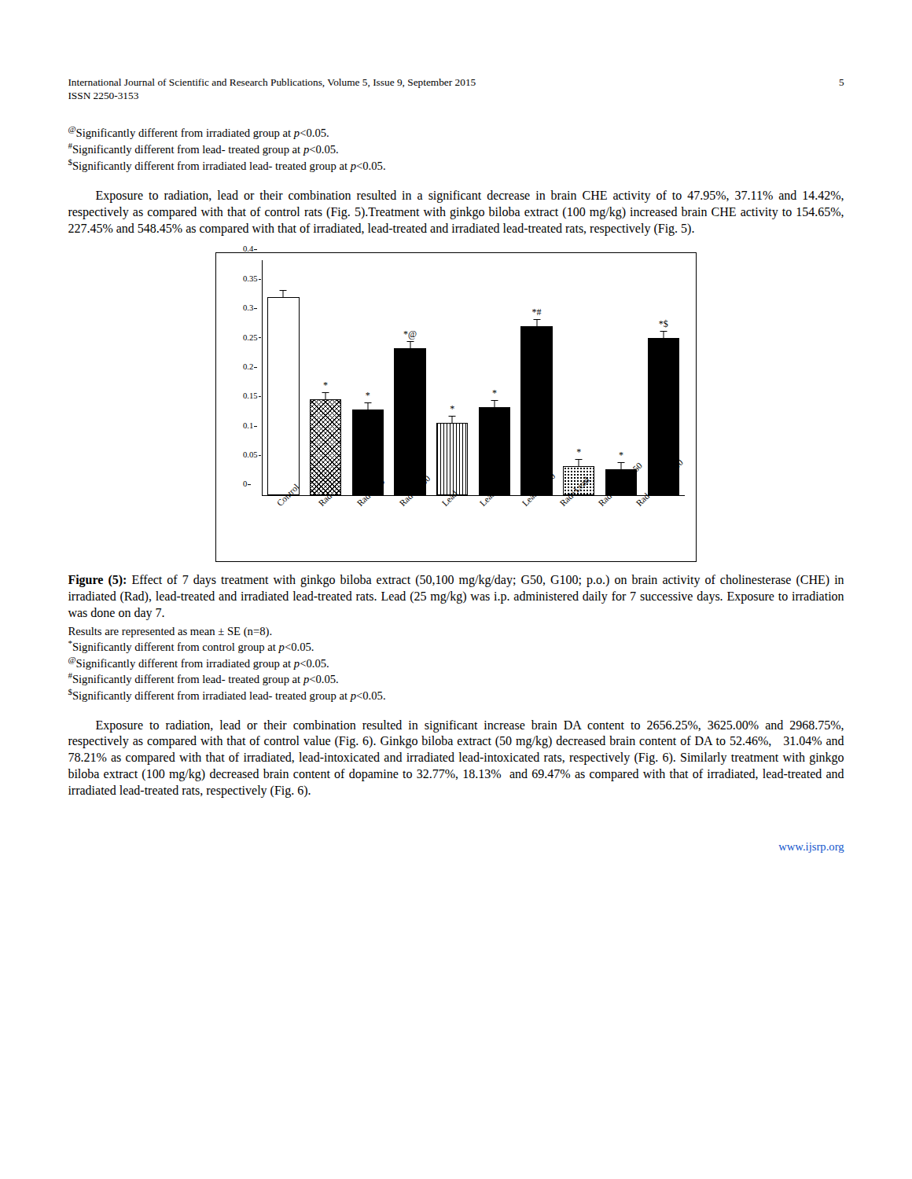International Journal of Scientific and Research Publications, Volume 5, Issue 9, September 2015
ISSN 2250-3153
5
@Significantly different from irradiated group at p<0.05.
#Significantly different from lead- treated group at p<0.05.
$Significantly different from irradiated lead- treated group at p<0.05.
Exposure to radiation, lead or their combination resulted in a significant decrease in brain CHE activity of to 47.95%, 37.11% and 14.42%, respectively as compared with that of control rats (Fig. 5).Treatment with ginkgo biloba extract (100 mg/kg) increased brain CHE activity to 154.65%, 227.45% and 548.45% as compared with that of irradiated, lead-treated and irradiated lead-treated rats, respectively (Fig. 5).
CHE (U/g wet tissue)
0.4
0.35
0.3
0.25
0.2
0.15
0.1
0.05
0
*
*
*@
*
*
*#
*
*
*$
Control
Rad
Rad+G50
Rad+G100
Lead
Lead+G50
Lead+G100
Rad+Lead
Rad+Lead+G50
Rad+Lead+G100
Figure (5): Effect of 7 days treatment with ginkgo biloba extract (50,100 mg/kg/day; G50, G100; p.o.) on brain activity of cholinesterase (CHE) in irradiated (Rad), lead-treated and irradiated lead-treated rats. Lead (25 mg/kg) was i.p. administered daily for 7 successive days. Exposure to irradiation was done on day 7.
Results are represented as mean ± SE (n=8).
*Significantly different from control group at p<0.05.
@Significantly different from irradiated group at p<0.05.
#Significantly different from lead- treated group at p<0.05.
$Significantly different from irradiated lead- treated group at p<0.05.
Exposure to radiation, lead or their combination resulted in significant increase brain DA content to 2656.25%, 3625.00% and 2968.75%, respectively as compared with that of control value (Fig. 6). Ginkgo biloba extract (50 mg/kg) decreased brain content of DA to 52.46%, 31.04% and 78.21% as compared with that of irradiated, lead-intoxicated and irradiated lead-intoxicated rats, respectively (Fig. 6). Similarly treatment with ginkgo biloba extract (100 mg/kg) decreased brain content of dopamine to 32.77%, 18.13% and 69.47% as compared with that of irradiated, lead-treated and irradiated lead-treated rats, respectively (Fig. 6).
www.ijsrp.org